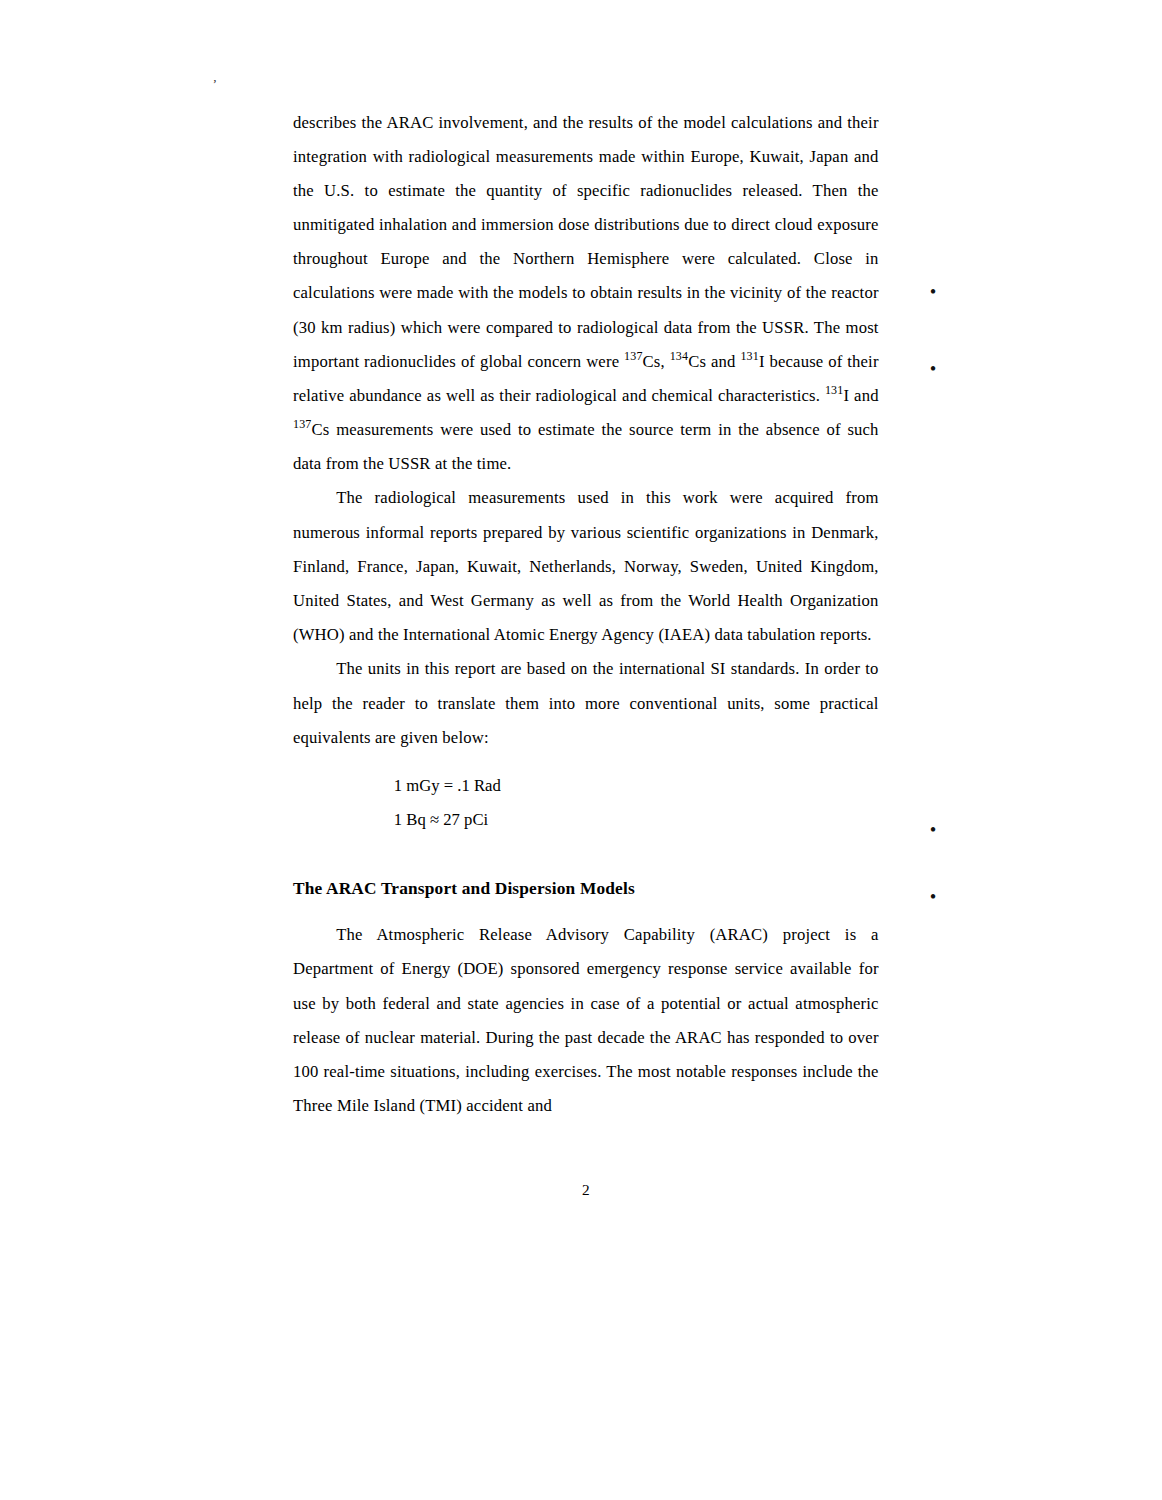,
•
•
•
•
describes the ARAC involvement, and the results of the model calculations and their integration with radiological measurements made within Europe, Kuwait, Japan and the U.S. to estimate the quantity of specific radionuclides released. Then the unmitigated inhalation and immersion dose distributions due to direct cloud exposure throughout Europe and the Northern Hemisphere were calculated. Close in calculations were made with the models to obtain results in the vicinity of the reactor (30 km radius) which were compared to radiological data from the USSR. The most important radionuclides of global concern were 137Cs, 134Cs and 131I because of their relative abundance as well as their radiological and chemical characteristics. 131I and 137Cs measurements were used to estimate the source term in the absence of such data from the USSR at the time.
The radiological measurements used in this work were acquired from numerous informal reports prepared by various scientific organizations in Denmark, Finland, France, Japan, Kuwait, Netherlands, Norway, Sweden, United Kingdom, United States, and West Germany as well as from the World Health Organization (WHO) and the International Atomic Energy Agency (IAEA) data tabulation reports.
The units in this report are based on the international SI standards. In order to help the reader to translate them into more conventional units, some practical equivalents are given below:
1 mGy = .1 Rad
1 Bq ≈ 27 pCi
The ARAC Transport and Dispersion Models
The Atmospheric Release Advisory Capability (ARAC) project is a Department of Energy (DOE) sponsored emergency response service available for use by both federal and state agencies in case of a potential or actual atmospheric release of nuclear material. During the past decade the ARAC has responded to over 100 real-time situations, including exercises. The most notable responses include the Three Mile Island (TMI) accident and
​
2